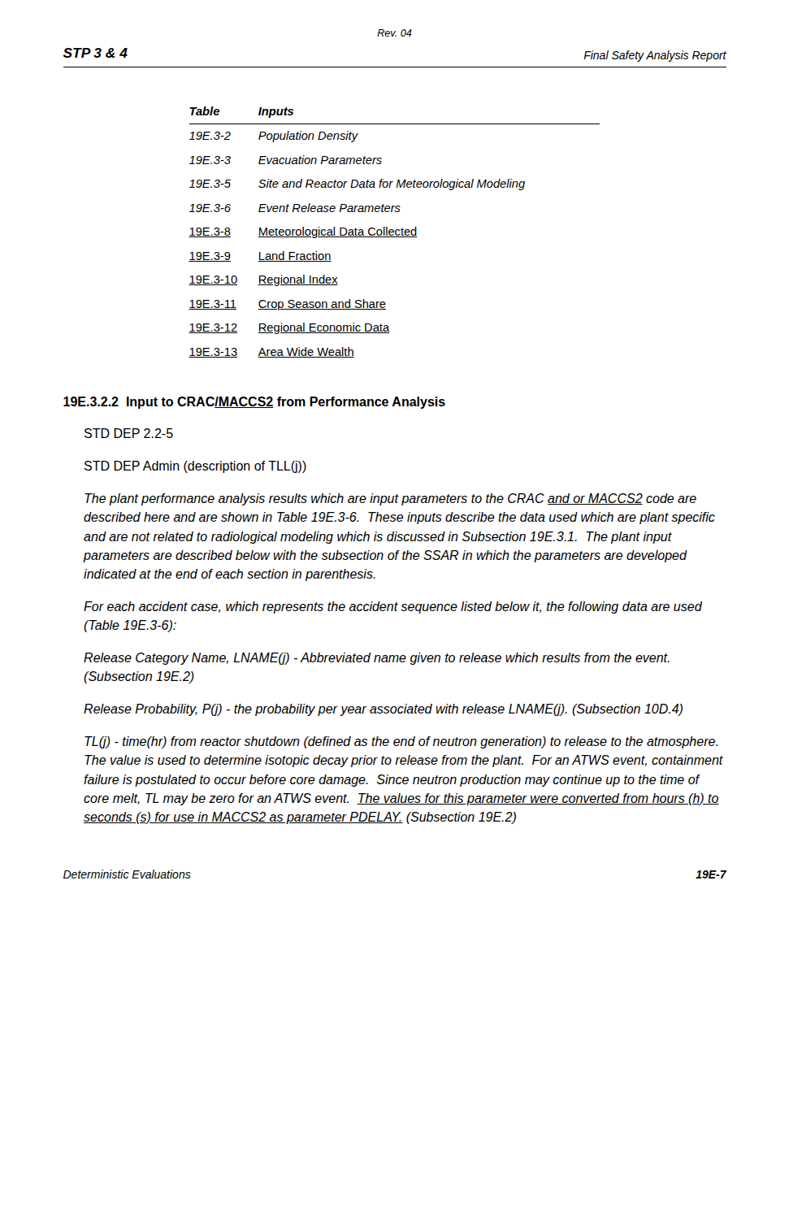Rev. 04
STP 3 & 4
Final Safety Analysis Report
Tables and Inputs
| Table | Inputs |
| --- | --- |
| 19E.3-2 | Population Density |
| 19E.3-3 | Evacuation Parameters |
| 19E.3-5 | Site and Reactor Data for Meteorological Modeling |
| 19E.3-6 | Event Release Parameters |
| 19E.3-8 | Meteorological Data Collected |
| 19E.3-9 | Land Fraction |
| 19E.3-10 | Regional Index |
| 19E.3-11 | Crop Season and Share |
| 19E.3-12 | Regional Economic Data |
| 19E.3-13 | Area Wide Wealth |
19E.3.2.2 Input to CRAC/MACCS2 from Performance Analysis
STD DEP 2.2-5
STD DEP Admin (description of TLL(j))
The plant performance analysis results which are input parameters to the CRAC and or MACCS2 code are described here and are shown in Table 19E.3-6. These inputs describe the data used which are plant specific and are not related to radiological modeling which is discussed in Subsection 19E.3.1. The plant input parameters are described below with the subsection of the SSAR in which the parameters are developed indicated at the end of each section in parenthesis.
For each accident case, which represents the accident sequence listed below it, the following data are used (Table 19E.3-6):
Release Category Name, LNAME(j) - Abbreviated name given to release which results from the event. (Subsection 19E.2)
Release Probability, P(j) - the probability per year associated with release LNAME(j). (Subsection 10D.4)
TL(j) - time(hr) from reactor shutdown (defined as the end of neutron generation) to release to the atmosphere. The value is used to determine isotopic decay prior to release from the plant. For an ATWS event, containment failure is postulated to occur before core damage. Since neutron production may continue up to the time of core melt, TL may be zero for an ATWS event. The values for this parameter were converted from hours (h) to seconds (s) for use in MACCS2 as parameter PDELAY. (Subsection 19E.2)
Deterministic Evaluations
19E-7